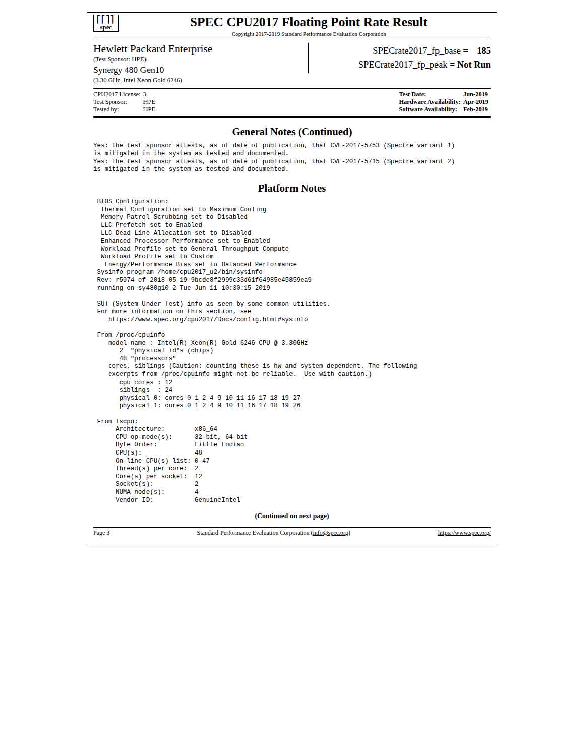⎡⎡⎤⎤
spec
SPEC CPU2017 Floating Point Rate Result
Copyright 2017-2019 Standard Performance Evaluation Corporation
Hewlett Packard Enterprise
(Test Sponsor: HPE)
Synergy 480 Gen10
(3.30 GHz, Intel Xeon Gold 6246)
SPECrate2017_fp_base = 185
SPECrate2017_fp_peak = Not Run
| CPU2017 License: | 3 |
| Test Sponsor: | HPE |
| Tested by: | HPE |
| Test Date: | Jun-2019 |
| Hardware Availability: | Apr-2019 |
| Software Availability: | Feb-2019 |
General Notes (Continued)
Yes: The test sponsor attests, as of date of publication, that CVE-2017-5753 (Spectre variant 1)
is mitigated in the system as tested and documented.
Yes: The test sponsor attests, as of date of publication, that CVE-2017-5715 (Spectre variant 2)
is mitigated in the system as tested and documented.
Platform Notes
 BIOS Configuration:
  Thermal Configuration set to Maximum Cooling
  Memory Patrol Scrubbing set to Disabled
  LLC Prefetch set to Enabled
  LLC Dead Line Allocation set to Disabled
  Enhanced Processor Performance set to Enabled
  Workload Profile set to General Throughput Compute
  Workload Profile set to Custom
   Energy/Performance Bias set to Balanced Performance
 Sysinfo program /home/cpu2017_u2/bin/sysinfo
 Rev: r5974 of 2018-05-19 9bcde8f2999c33d61f64985e45859ea9
 running on sy480g10-2 Tue Jun 11 10:30:15 2019

 SUT (System Under Test) info as seen by some common utilities.
 For more information on this section, see
    https://www.spec.org/cpu2017/Docs/config.html#sysinfo

 From /proc/cpuinfo
    model name : Intel(R) Xeon(R) Gold 6246 CPU @ 3.30GHz
       2  "physical id"s (chips)
       48 "processors"
    cores, siblings (Caution: counting these is hw and system dependent. The following
    excerpts from /proc/cpuinfo might not be reliable.  Use with caution.)
       cpu cores : 12
       siblings  : 24
       physical 0: cores 0 1 2 4 9 10 11 16 17 18 19 27
       physical 1: cores 0 1 2 4 9 10 11 16 17 18 19 26

 From lscpu:
      Architecture:        x86_64
      CPU op-mode(s):      32-bit, 64-bit
      Byte Order:          Little Endian
      CPU(s):              48
      On-line CPU(s) list: 0-47
      Thread(s) per core:  2
      Core(s) per socket:  12
      Socket(s):           2
      NUMA node(s):        4
      Vendor ID:           GenuineIntel
(Continued on next page)
Page 3 Standard Performance Evaluation Corporation (info@spec.org) https://www.spec.org/